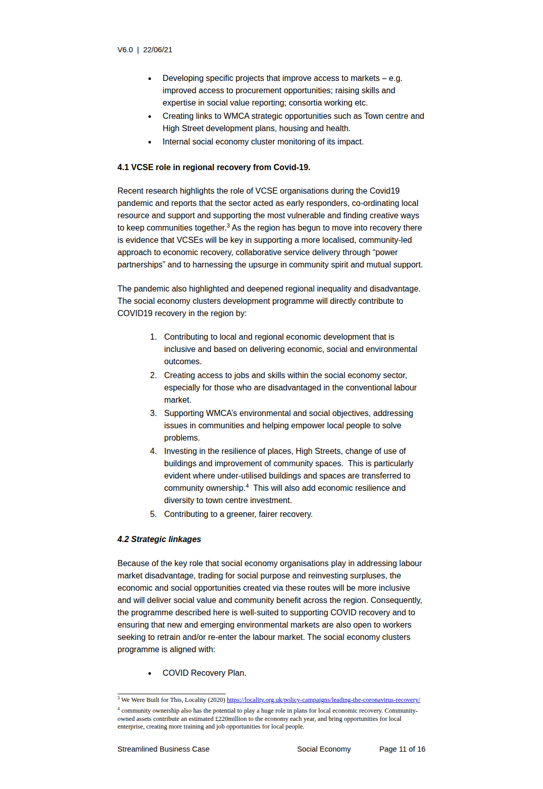V6.0 | 22/06/21
Developing specific projects that improve access to markets – e.g. improved access to procurement opportunities; raising skills and expertise in social value reporting; consortia working etc.
Creating links to WMCA strategic opportunities such as Town centre and High Street development plans, housing and health.
Internal social economy cluster monitoring of its impact.
4.1 VCSE role in regional recovery from Covid-19.
Recent research highlights the role of VCSE organisations during the Covid19 pandemic and reports that the sector acted as early responders, co-ordinating local resource and support and supporting the most vulnerable and finding creative ways to keep communities together.3 As the region has begun to move into recovery there is evidence that VCSEs will be key in supporting a more localised, community-led approach to economic recovery, collaborative service delivery through “power partnerships” and to harnessing the upsurge in community spirit and mutual support.
The pandemic also highlighted and deepened regional inequality and disadvantage. The social economy clusters development programme will directly contribute to COVID19 recovery in the region by:
Contributing to local and regional economic development that is inclusive and based on delivering economic, social and environmental outcomes.
Creating access to jobs and skills within the social economy sector, especially for those who are disadvantaged in the conventional labour market.
Supporting WMCA’s environmental and social objectives, addressing issues in communities and helping empower local people to solve problems.
Investing in the resilience of places, High Streets, change of use of buildings and improvement of community spaces. This is particularly evident where under-utilised buildings and spaces are transferred to community ownership.4 This will also add economic resilience and diversity to town centre investment.
Contributing to a greener, fairer recovery.
4.2 Strategic linkages
Because of the key role that social economy organisations play in addressing labour market disadvantage, trading for social purpose and reinvesting surpluses, the economic and social opportunities created via these routes will be more inclusive and will deliver social value and community benefit across the region. Consequently, the programme described here is well-suited to supporting COVID recovery and to ensuring that new and emerging environmental markets are also open to workers seeking to retrain and/or re-enter the labour market. The social economy clusters programme is aligned with:
COVID Recovery Plan.
3 We Were Built for This, Locality (2020) https://locality.org.uk/policy-campaigns/leading-the-coronavirus-recovery/
4 community ownership also has the potential to play a huge role in plans for local economic recovery. Community-owned assets contribute an estimated £220million to the economy each year, and bring opportunities for local enterprise, creating more training and job opportunities for local people.
Streamlined Business Case Social Economy Page 11 of 16